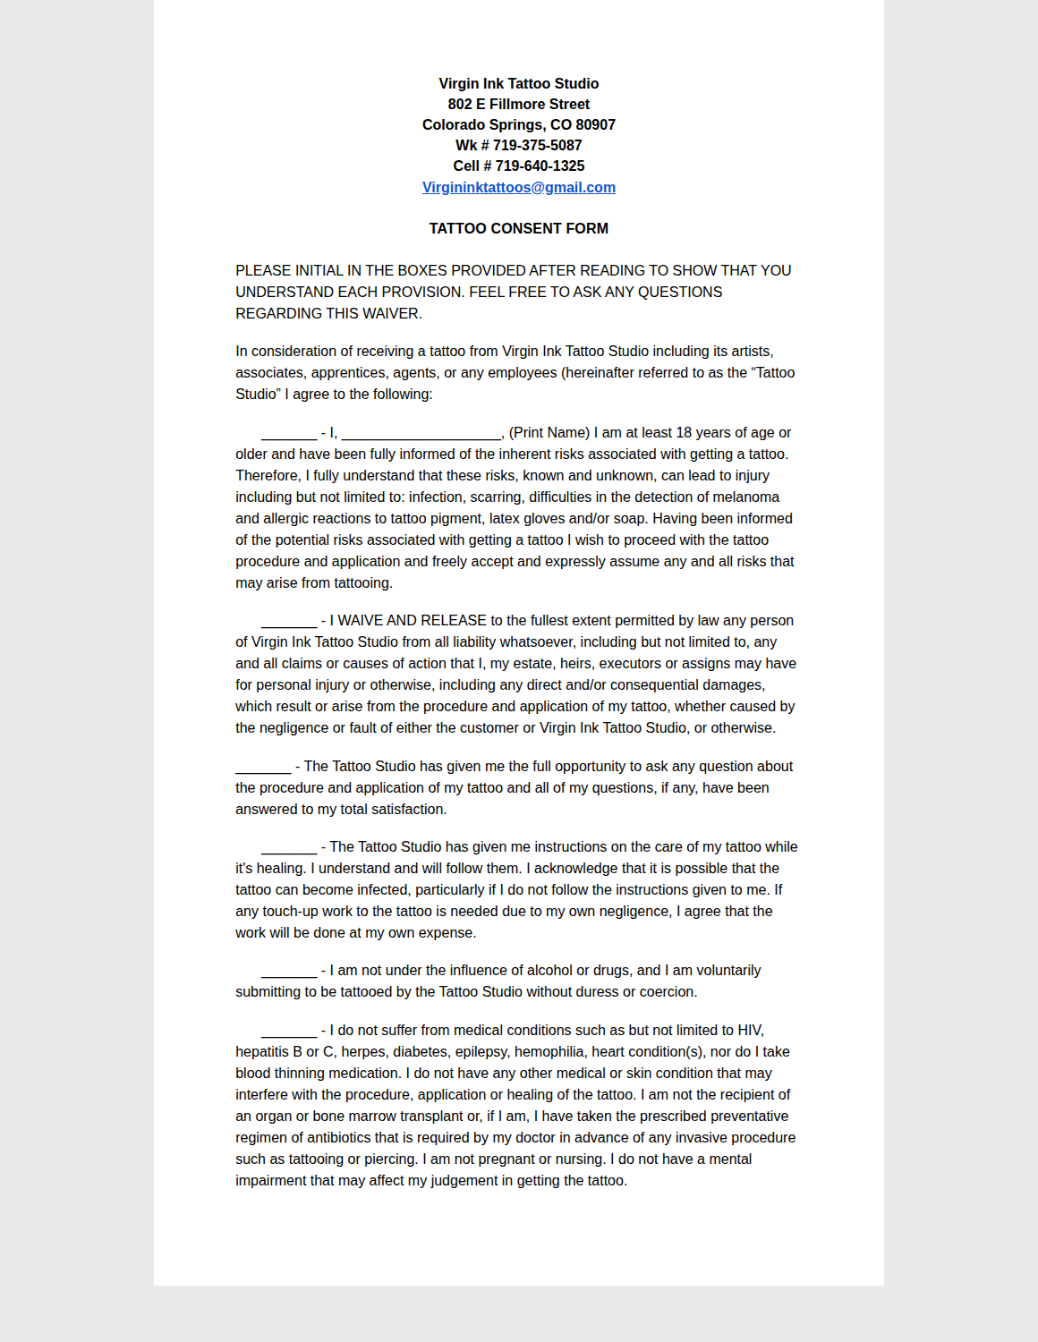Virgin Ink Tattoo Studio 802 E Fillmore Street Colorado Springs, CO 80907 Wk # 719-375-5087 Cell # 719-640-1325 Virgininktattoos@gmail.com
TATTOO CONSENT FORM
Please initial in the boxes provided after reading to show that you understand each provision. Feel free to ask any questions regarding this waiver.
In consideration of receiving a tattoo from Virgin Ink Tattoo Studio including its artists, associates, apprentices, agents, or any employees (hereinafter referred to as the “Tattoo Studio” I agree to the following:
_______ - I, ____________________, (Print Name) I am at least 18 years of age or older and have been fully informed of the inherent risks associated with getting a tattoo. Therefore, I fully understand that these risks, known and unknown, can lead to injury including but not limited to: infection, scarring, difficulties in the detection of melanoma and allergic reactions to tattoo pigment, latex gloves and/or soap. Having been informed of the potential risks associated with getting a tattoo I wish to proceed with the tattoo procedure and application and freely accept and expressly assume any and all risks that may arise from tattooing.
_______ - I WAIVE AND RELEASE to the fullest extent permitted by law any person of Virgin Ink Tattoo Studio from all liability whatsoever, including but not limited to, any and all claims or causes of action that I, my estate, heirs, executors or assigns may have for personal injury or otherwise, including any direct and/or consequential damages, which result or arise from the procedure and application of my tattoo, whether caused by the negligence or fault of either the customer or Virgin Ink Tattoo Studio, or otherwise.
_______ - The Tattoo Studio has given me the full opportunity to ask any question about the procedure and application of my tattoo and all of my questions, if any, have been answered to my total satisfaction.
_______ - The Tattoo Studio has given me instructions on the care of my tattoo while it's healing. I understand and will follow them. I acknowledge that it is possible that the tattoo can become infected, particularly if I do not follow the instructions given to me. If any touch-up work to the tattoo is needed due to my own negligence, I agree that the work will be done at my own expense.
_______ - I am not under the influence of alcohol or drugs, and I am voluntarily submitting to be tattooed by the Tattoo Studio without duress or coercion.
_______ - I do not suffer from medical conditions such as but not limited to HIV, hepatitis B or C, herpes, diabetes, epilepsy, hemophilia, heart condition(s), nor do I take blood thinning medication. I do not have any other medical or skin condition that may interfere with the procedure, application or healing of the tattoo. I am not the recipient of an organ or bone marrow transplant or, if I am, I have taken the prescribed preventative regimen of antibiotics that is required by my doctor in advance of any invasive procedure such as tattooing or piercing. I am not pregnant or nursing. I do not have a mental impairment that may affect my judgement in getting the tattoo.